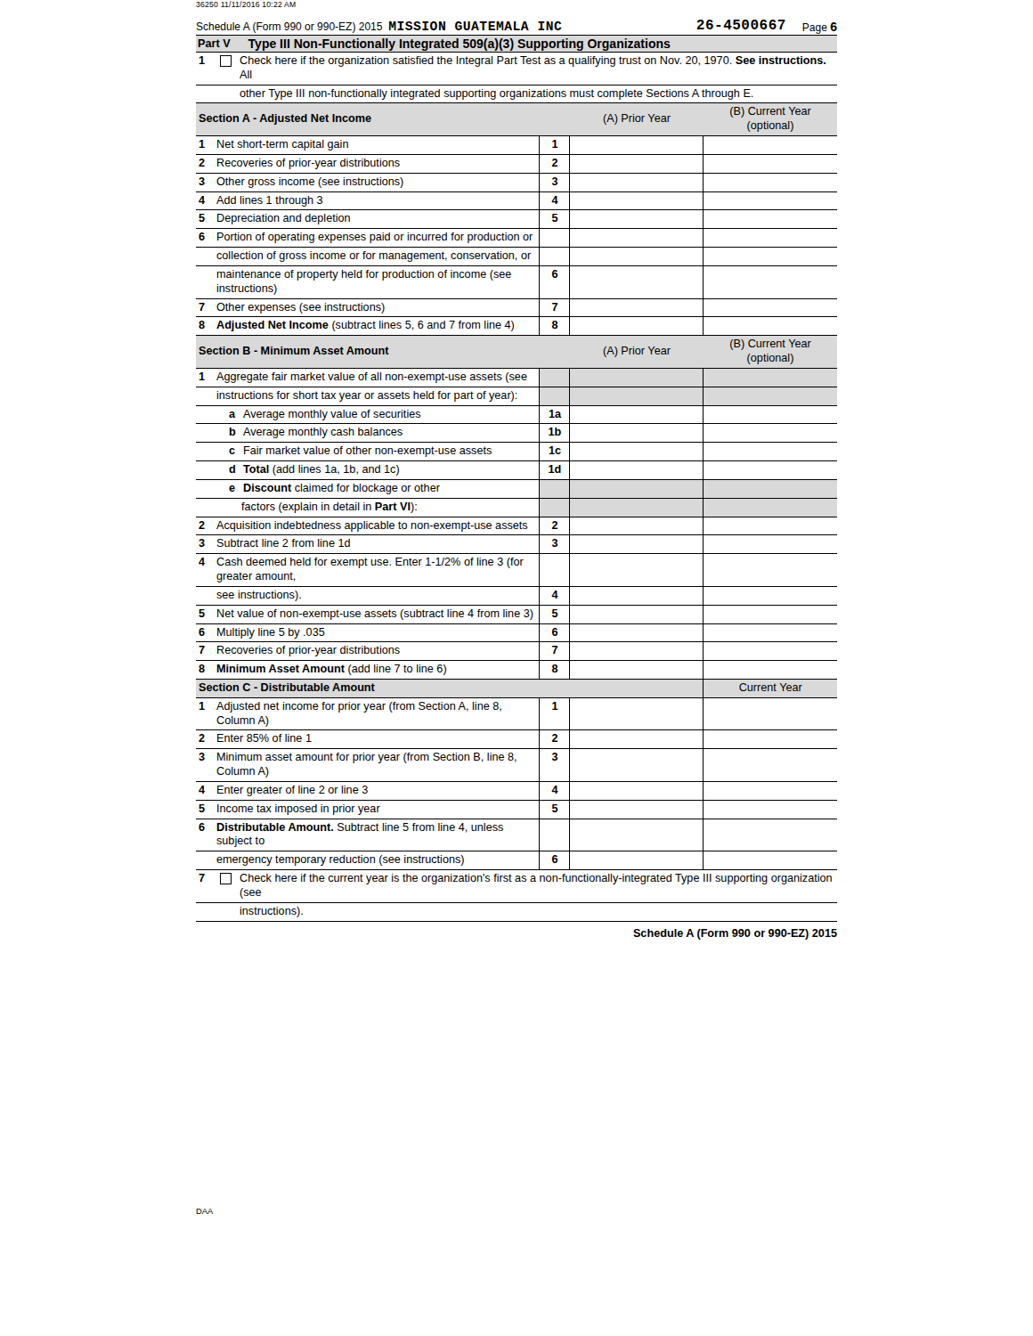36250 11/11/2016 10:22 AM
Schedule A (Form 990 or 990-EZ) 2015 MISSION GUATEMALA INC
26-4500667
Page 6
Part V
Type III Non-Functionally Integrated 509(a)(3) Supporting Organizations
| 1 | | Check here if the organization satisfied the Integral Part Test as a qualifying trust on Nov. 20, 1970. See instructions. All |
| | | other Type III non-functionally integrated supporting organizations must complete Sections A through E. |
| Section A - Adjusted Net Income | (A) Prior Year | (B) Current Year (optional) |
| 1 | Net short-term capital gain | 1 | | |
| 2 | Recoveries of prior-year distributions | 2 | | |
| 3 | Other gross income (see instructions) | 3 | | |
| 4 | Add lines 1 through 3 | 4 | | |
| 5 | Depreciation and depletion | 5 | | |
| 6 | Portion of operating expenses paid or incurred for production or | | | |
| | collection of gross income or for management, conservation, or | | | |
| | maintenance of property held for production of income (see instructions) | 6 | | |
| 7 | Other expenses (see instructions) | 7 | | |
| 8 | Adjusted Net Income (subtract lines 5, 6 and 7 from line 4) | 8 | | |
| Section B - Minimum Asset Amount | (A) Prior Year | (B) Current Year (optional) |
| 1 | Aggregate fair market value of all non-exempt-use assets (see | | | |
| | instructions for short tax year or assets held for part of year): | | | |
| | a Average monthly value of securities | 1a | | |
| | b Average monthly cash balances | 1b | | |
| | c Fair market value of other non-exempt-use assets | 1c | | |
| | d Total (add lines 1a, 1b, and 1c) | 1d | | |
| | e Discount claimed for blockage or other | | | |
| | factors (explain in detail in Part VI ): | | | |
| 2 | Acquisition indebtedness applicable to non-exempt-use assets | 2 | | |
| 3 | Subtract line 2 from line 1d | 3 | | |
| 4 | Cash deemed held for exempt use. Enter 1-1/2% of line 3 (for greater amount, | | | |
| | see instructions). | 4 | | |
| 5 | Net value of non-exempt-use assets (subtract line 4 from line 3) | 5 | | |
| 6 | Multiply line 5 by .035 | 6 | | |
| 7 | Recoveries of prior-year distributions | 7 | | |
| 8 | Minimum Asset Amount (add line 7 to line 6) | 8 | | |
| Section C - Distributable Amount | | Current Year |
| 1 | Adjusted net income for prior year (from Section A, line 8, Column A) | 1 | | |
| 2 | Enter 85% of line 1 | 2 | | |
| 3 | Minimum asset amount for prior year (from Section B, line 8, Column A) | 3 | | |
| 4 | Enter greater of line 2 or line 3 | 4 | | |
| 5 | Income tax imposed in prior year | 5 | | |
| 6 | Distributable Amount. Subtract line 5 from line 4, unless subject to | | | |
| | emergency temporary reduction (see instructions) | 6 | | |
| 7 | | Check here if the current year is the organization's first as a non-functionally-integrated Type III supporting organization (see |
| | | instructions). |
Schedule A (Form 990 or 990-EZ) 2015
DAA